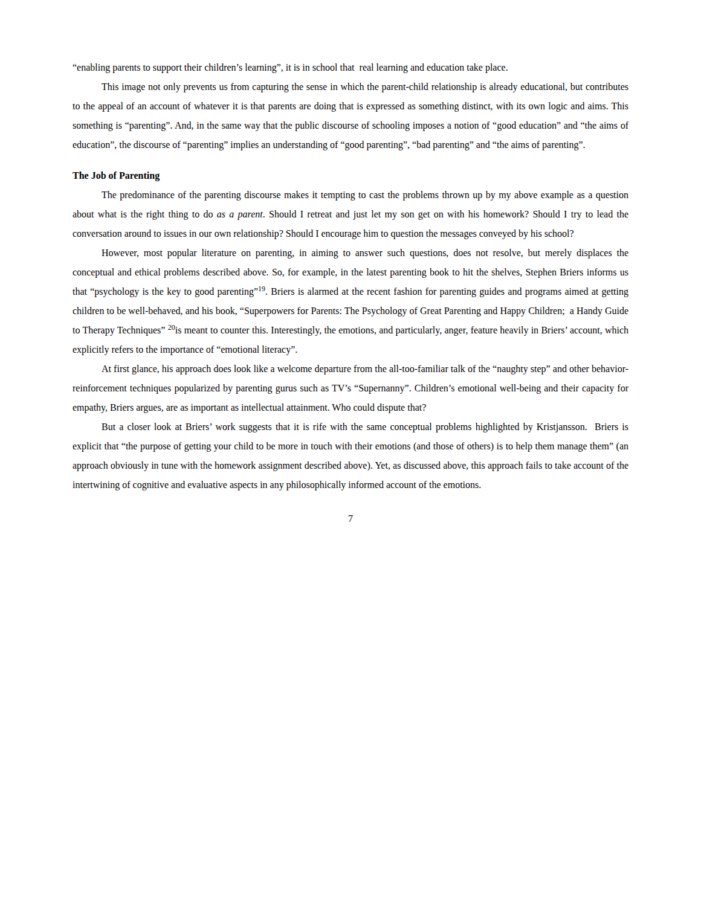“enabling parents to support their children’s learning”, it is in school that real learning and education take place.
This image not only prevents us from capturing the sense in which the parent-child relationship is already educational, but contributes to the appeal of an account of whatever it is that parents are doing that is expressed as something distinct, with its own logic and aims. This something is “parenting”. And, in the same way that the public discourse of schooling imposes a notion of “good education” and “the aims of education”, the discourse of “parenting” implies an understanding of “good parenting”, “bad parenting” and “the aims of parenting”.
The Job of Parenting
The predominance of the parenting discourse makes it tempting to cast the problems thrown up by my above example as a question about what is the right thing to do as a parent. Should I retreat and just let my son get on with his homework? Should I try to lead the conversation around to issues in our own relationship? Should I encourage him to question the messages conveyed by his school?
However, most popular literature on parenting, in aiming to answer such questions, does not resolve, but merely displaces the conceptual and ethical problems described above. So, for example, in the latest parenting book to hit the shelves, Stephen Briers informs us that “psychology is the key to good parenting”19. Briers is alarmed at the recent fashion for parenting guides and programs aimed at getting children to be well-behaved, and his book, “Superpowers for Parents: The Psychology of Great Parenting and Happy Children; a Handy Guide to Therapy Techniques” 20is meant to counter this. Interestingly, the emotions, and particularly, anger, feature heavily in Briers’ account, which explicitly refers to the importance of “emotional literacy”.
At first glance, his approach does look like a welcome departure from the all-too-familiar talk of the “naughty step” and other behavior-reinforcement techniques popularized by parenting gurus such as TV’s “Supernanny”. Children’s emotional well-being and their capacity for empathy, Briers argues, are as important as intellectual attainment. Who could dispute that?
But a closer look at Briers’ work suggests that it is rife with the same conceptual problems highlighted by Kristjansson. Briers is explicit that “the purpose of getting your child to be more in touch with their emotions (and those of others) is to help them manage them” (an approach obviously in tune with the homework assignment described above). Yet, as discussed above, this approach fails to take account of the intertwining of cognitive and evaluative aspects in any philosophically informed account of the emotions.
7